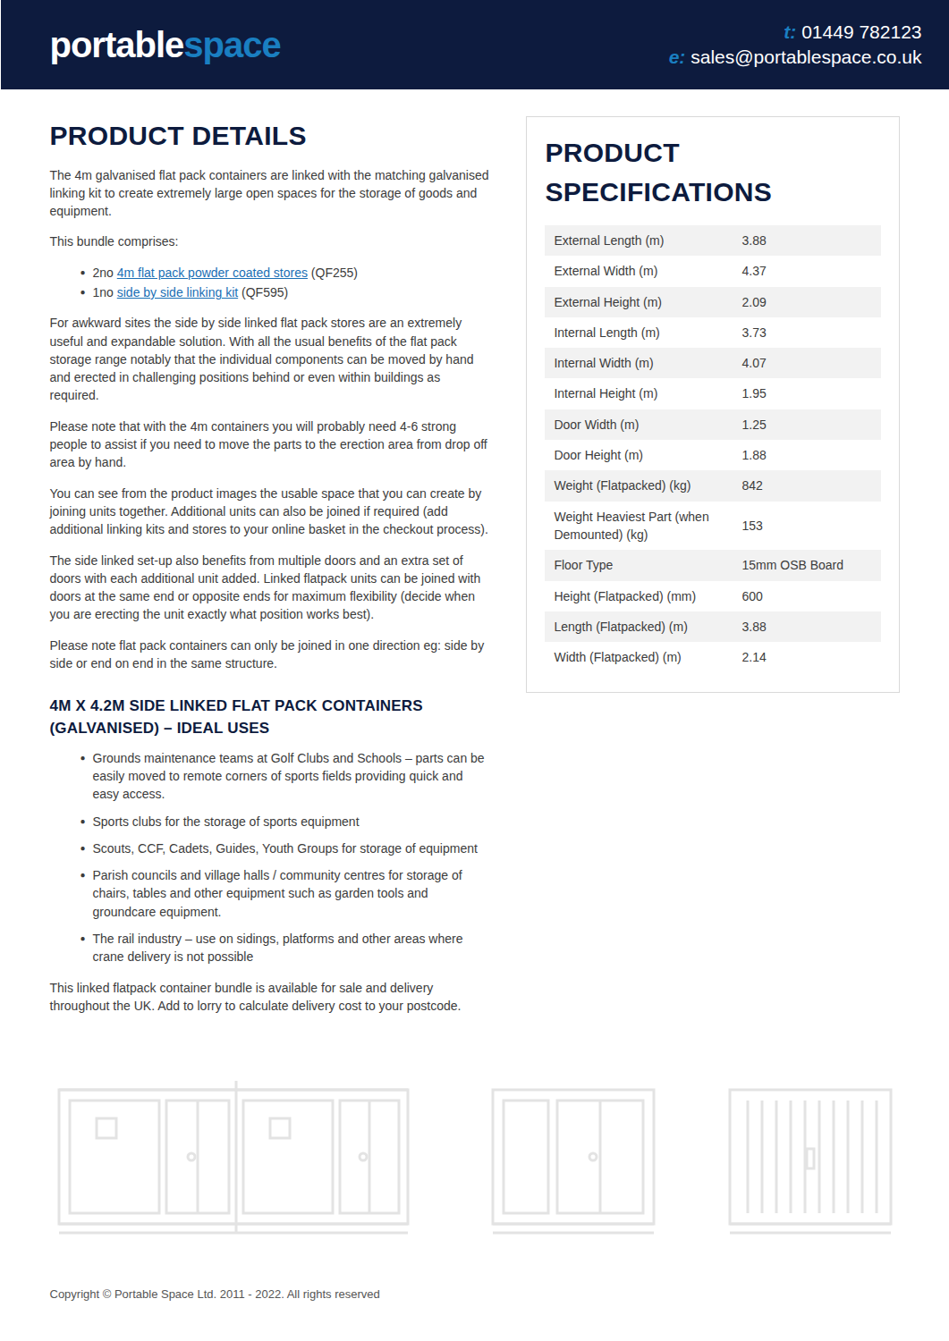portable space
t: 01449 782123
e: sales@portablespace.co.uk
PRODUCT DETAILS
The 4m galvanised flat pack containers are linked with the matching galvanised linking kit to create extremely large open spaces for the storage of goods and equipment.
This bundle comprises:
2no 4m flat pack powder coated stores (QF255)
1no side by side linking kit (QF595)
For awkward sites the side by side linked flat pack stores are an extremely useful and expandable solution. With all the usual benefits of the flat pack storage range notably that the individual components can be moved by hand and erected in challenging positions behind or even within buildings as required.
Please note that with the 4m containers you will probably need 4-6 strong people to assist if you need to move the parts to the erection area from drop off area by hand.
You can see from the product images the usable space that you can create by joining units together. Additional units can also be joined if required (add additional linking kits and stores to your online basket in the checkout process).
The side linked set-up also benefits from multiple doors and an extra set of doors with each additional unit added. Linked flatpack units can be joined with doors at the same end or opposite ends for maximum flexibility (decide when you are erecting the unit exactly what position works best).
Please note flat pack containers can only be joined in one direction eg: side by side or end on end in the same structure.
4M X 4.2M SIDE LINKED FLAT PACK CONTAINERS
(GALVANISED) – IDEAL USES
Grounds maintenance teams at Golf Clubs and Schools – parts can be easily moved to remote corners of sports fields providing quick and easy access.
Sports clubs for the storage of sports equipment
Scouts, CCF, Cadets, Guides, Youth Groups for storage of equipment
Parish councils and village halls / community centres for storage of chairs, tables and other equipment such as garden tools and groundcare equipment.
The rail industry – use on sidings, platforms and other areas where crane delivery is not possible
This linked flatpack container bundle is available for sale and delivery throughout the UK. Add to lorry to calculate delivery cost to your postcode.
PRODUCT SPECIFICATIONS
| External Length (m) | 3.88 |
| External Width (m) | 4.37 |
| External Height (m) | 2.09 |
| Internal Length (m) | 3.73 |
| Internal Width (m) | 4.07 |
| Internal Height (m) | 1.95 |
| Door Width (m) | 1.25 |
| Door Height (m) | 1.88 |
| Weight (Flatpacked) (kg) | 842 |
| Weight Heaviest Part (when Demounted) (kg) | 153 |
| Floor Type | 15mm OSB Board |
| Height (Flatpacked) (mm) | 600 |
| Length (Flatpacked) (m) | 3.88 |
| Width (Flatpacked) (m) | 2.14 |
Copyright © Portable Space Ltd. 2011 - 2022. All rights reserved